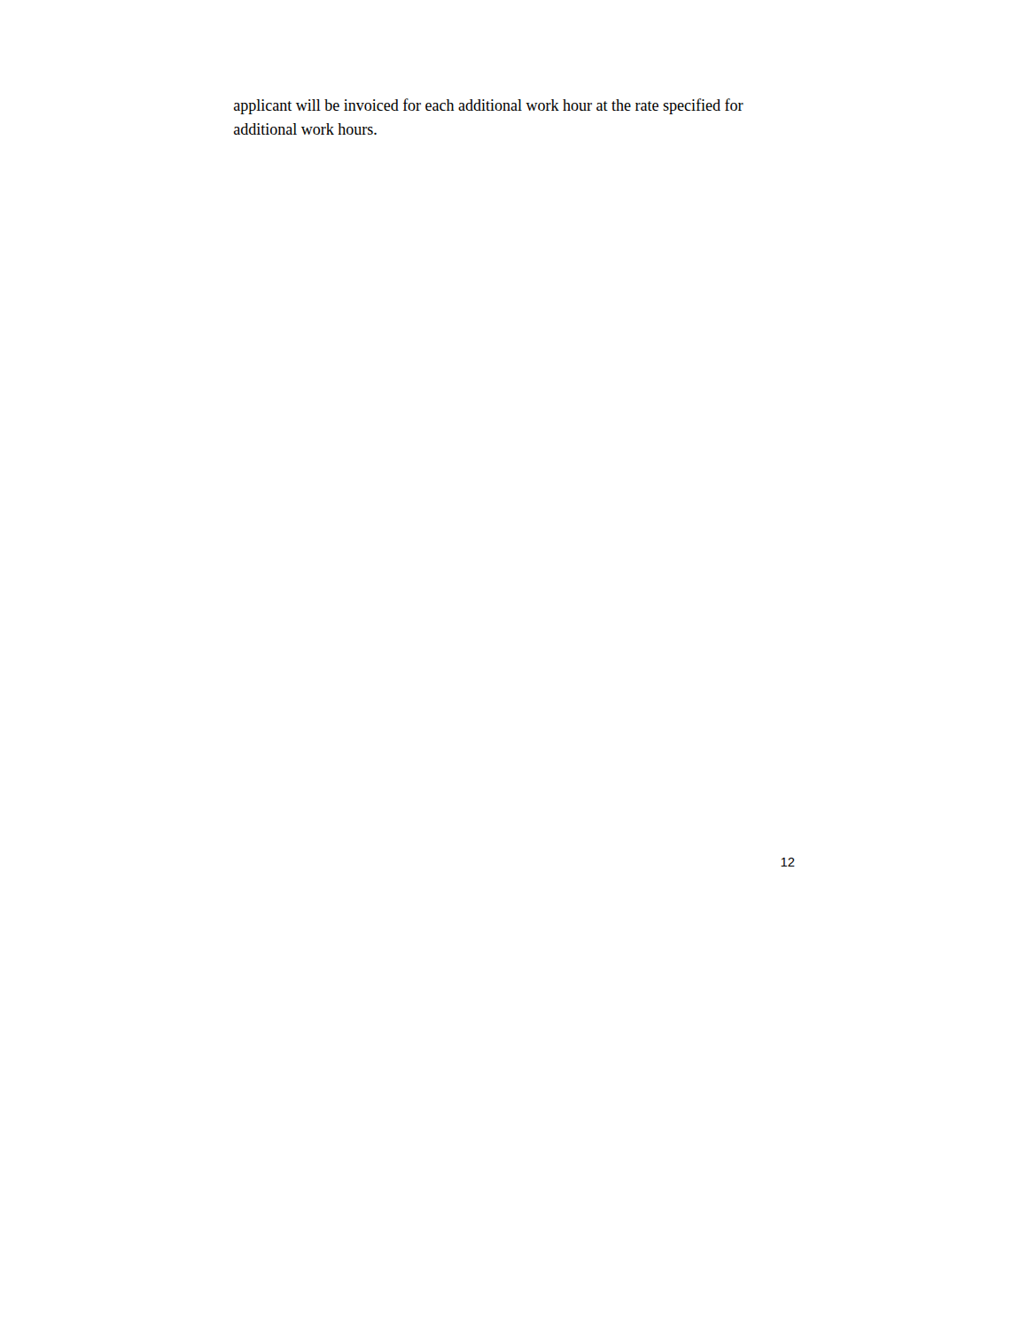applicant will be invoiced for each additional work hour at the rate specified for additional work hours.
12